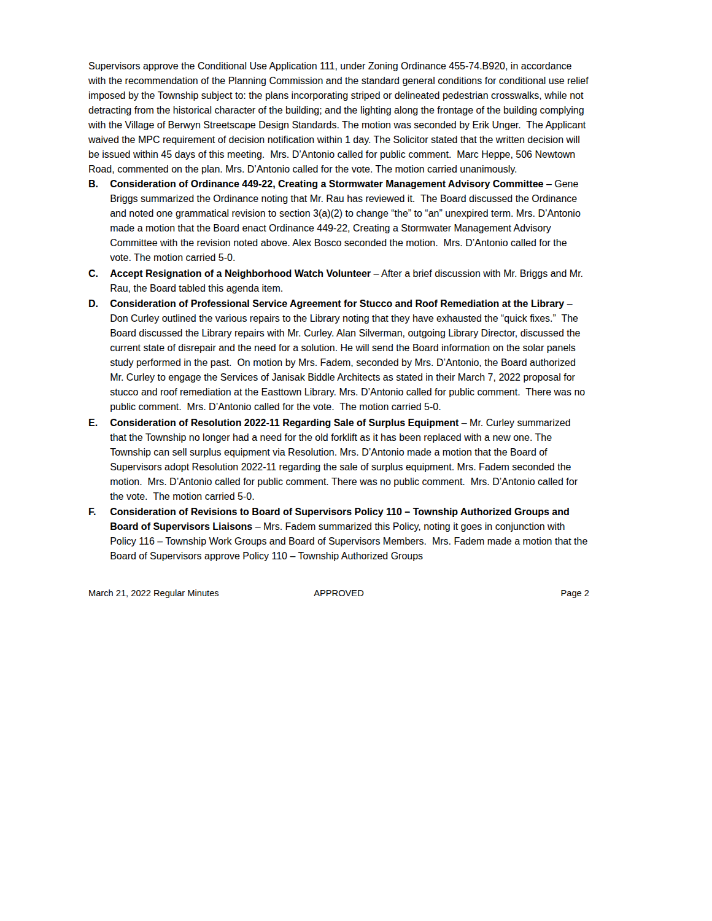Supervisors approve the Conditional Use Application 111, under Zoning Ordinance 455-74.B920, in accordance with the recommendation of the Planning Commission and the standard general conditions for conditional use relief imposed by the Township subject to: the plans incorporating striped or delineated pedestrian crosswalks, while not detracting from the historical character of the building; and the lighting along the frontage of the building complying with the Village of Berwyn Streetscape Design Standards. The motion was seconded by Erik Unger. The Applicant waived the MPC requirement of decision notification within 1 day. The Solicitor stated that the written decision will be issued within 45 days of this meeting. Mrs. D’Antonio called for public comment. Marc Heppe, 506 Newtown Road, commented on the plan. Mrs. D’Antonio called for the vote. The motion carried unanimously.
B. Consideration of Ordinance 449-22, Creating a Stormwater Management Advisory Committee – Gene Briggs summarized the Ordinance noting that Mr. Rau has reviewed it. The Board discussed the Ordinance and noted one grammatical revision to section 3(a)(2) to change “the” to “an” unexpired term. Mrs. D’Antonio made a motion that the Board enact Ordinance 449-22, Creating a Stormwater Management Advisory Committee with the revision noted above. Alex Bosco seconded the motion. Mrs. D’Antonio called for the vote. The motion carried 5-0.
C. Accept Resignation of a Neighborhood Watch Volunteer – After a brief discussion with Mr. Briggs and Mr. Rau, the Board tabled this agenda item.
D. Consideration of Professional Service Agreement for Stucco and Roof Remediation at the Library – Don Curley outlined the various repairs to the Library noting that they have exhausted the “quick fixes.” The Board discussed the Library repairs with Mr. Curley. Alan Silverman, outgoing Library Director, discussed the current state of disrepair and the need for a solution. He will send the Board information on the solar panels study performed in the past. On motion by Mrs. Fadem, seconded by Mrs. D’Antonio, the Board authorized Mr. Curley to engage the Services of Janisak Biddle Architects as stated in their March 7, 2022 proposal for stucco and roof remediation at the Easttown Library. Mrs. D’Antonio called for public comment. There was no public comment. Mrs. D’Antonio called for the vote. The motion carried 5-0.
E. Consideration of Resolution 2022-11 Regarding Sale of Surplus Equipment – Mr. Curley summarized that the Township no longer had a need for the old forklift as it has been replaced with a new one. The Township can sell surplus equipment via Resolution. Mrs. D’Antonio made a motion that the Board of Supervisors adopt Resolution 2022-11 regarding the sale of surplus equipment. Mrs. Fadem seconded the motion. Mrs. D’Antonio called for public comment. There was no public comment. Mrs. D’Antonio called for the vote. The motion carried 5-0.
F. Consideration of Revisions to Board of Supervisors Policy 110 – Township Authorized Groups and Board of Supervisors Liaisons – Mrs. Fadem summarized this Policy, noting it goes in conjunction with Policy 116 – Township Work Groups and Board of Supervisors Members. Mrs. Fadem made a motion that the Board of Supervisors approve Policy 110 – Township Authorized Groups
March 21, 2022 Regular Minutes
APPROVED
Page 2